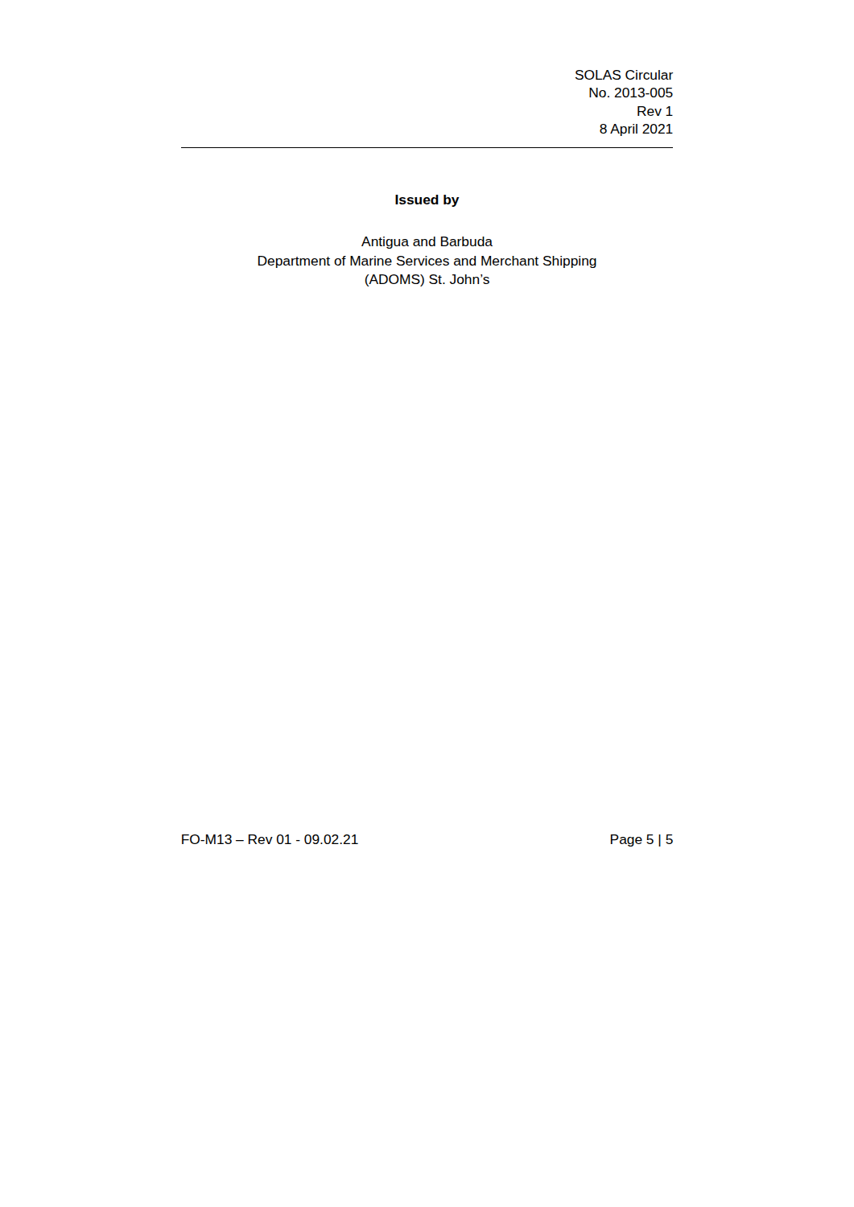SOLAS Circular
No. 2013-005
Rev 1
8 April 2021
Issued by
Antigua and Barbuda
Department of Marine Services and Merchant Shipping
(ADOMS) St. John’s
FO-M13 – Rev 01 - 09.02.21
Page 5 | 5